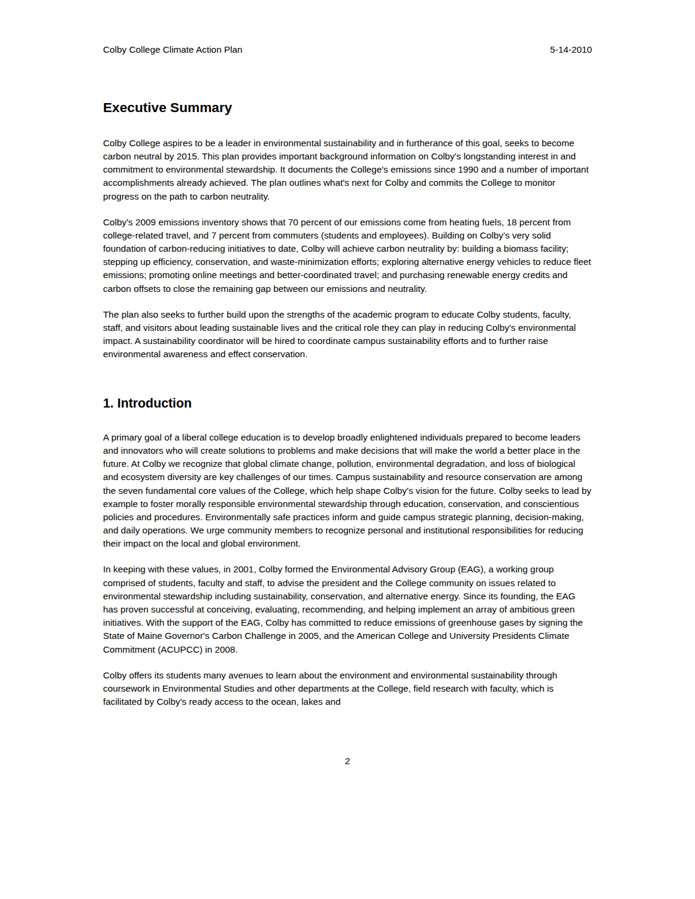Colby College Climate Action Plan 5-14-2010
Executive Summary
Colby College aspires to be a leader in environmental sustainability and in furtherance of this goal, seeks to become carbon neutral by 2015. This plan provides important background information on Colby's longstanding interest in and commitment to environmental stewardship. It documents the College's emissions since 1990 and a number of important accomplishments already achieved. The plan outlines what's next for Colby and commits the College to monitor progress on the path to carbon neutrality.
Colby's 2009 emissions inventory shows that 70 percent of our emissions come from heating fuels, 18 percent from college-related travel, and 7 percent from commuters (students and employees). Building on Colby's very solid foundation of carbon-reducing initiatives to date, Colby will achieve carbon neutrality by: building a biomass facility; stepping up efficiency, conservation, and waste-minimization efforts; exploring alternative energy vehicles to reduce fleet emissions; promoting online meetings and better-coordinated travel; and purchasing renewable energy credits and carbon offsets to close the remaining gap between our emissions and neutrality.
The plan also seeks to further build upon the strengths of the academic program to educate Colby students, faculty, staff, and visitors about leading sustainable lives and the critical role they can play in reducing Colby's environmental impact. A sustainability coordinator will be hired to coordinate campus sustainability efforts and to further raise environmental awareness and effect conservation.
1. Introduction
A primary goal of a liberal college education is to develop broadly enlightened individuals prepared to become leaders and innovators who will create solutions to problems and make decisions that will make the world a better place in the future. At Colby we recognize that global climate change, pollution, environmental degradation, and loss of biological and ecosystem diversity are key challenges of our times. Campus sustainability and resource conservation are among the seven fundamental core values of the College, which help shape Colby's vision for the future. Colby seeks to lead by example to foster morally responsible environmental stewardship through education, conservation, and conscientious policies and procedures. Environmentally safe practices inform and guide campus strategic planning, decision-making, and daily operations. We urge community members to recognize personal and institutional responsibilities for reducing their impact on the local and global environment.
In keeping with these values, in 2001, Colby formed the Environmental Advisory Group (EAG), a working group comprised of students, faculty and staff, to advise the president and the College community on issues related to environmental stewardship including sustainability, conservation, and alternative energy. Since its founding, the EAG has proven successful at conceiving, evaluating, recommending, and helping implement an array of ambitious green initiatives. With the support of the EAG, Colby has committed to reduce emissions of greenhouse gases by signing the State of Maine Governor's Carbon Challenge in 2005, and the American College and University Presidents Climate Commitment (ACUPCC) in 2008.
Colby offers its students many avenues to learn about the environment and environmental sustainability through coursework in Environmental Studies and other departments at the College, field research with faculty, which is facilitated by Colby's ready access to the ocean, lakes and
2